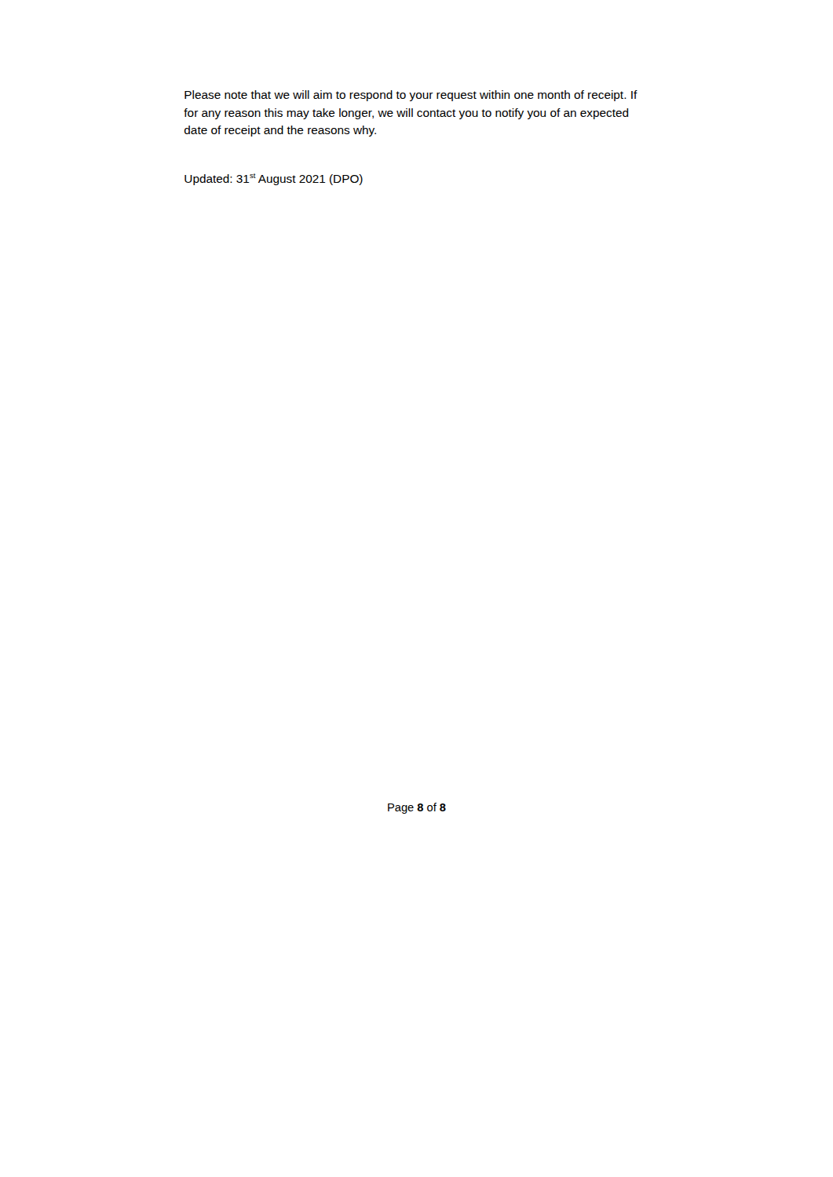Please note that we will aim to respond to your request within one month of receipt. If for any reason this may take longer, we will contact you to notify you of an expected date of receipt and the reasons why.
Updated: 31st August 2021 (DPO)
Page 8 of 8